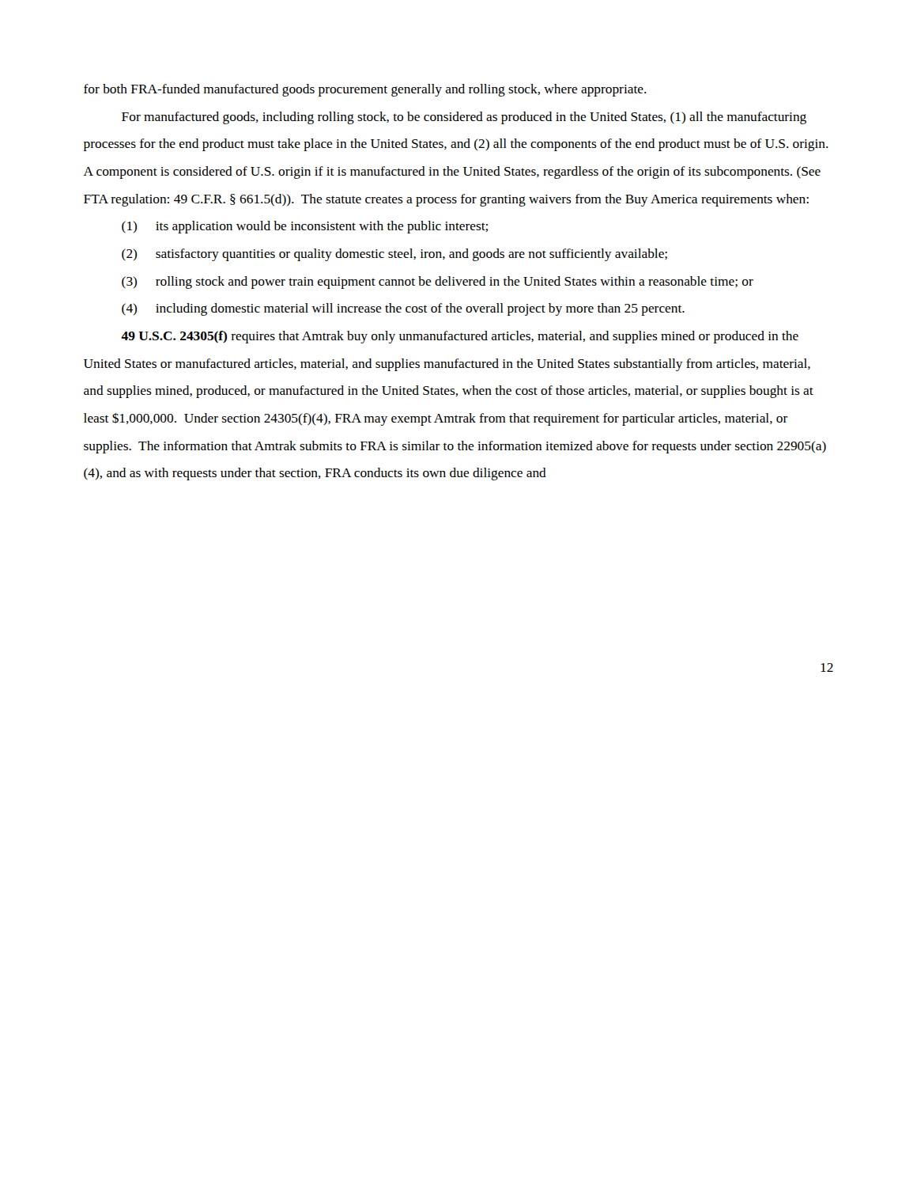for both FRA-funded manufactured goods procurement generally and rolling stock, where appropriate.
For manufactured goods, including rolling stock, to be considered as produced in the United States, (1) all the manufacturing processes for the end product must take place in the United States, and (2) all the components of the end product must be of U.S. origin. A component is considered of U.S. origin if it is manufactured in the United States, regardless of the origin of its subcomponents. (See FTA regulation: 49 C.F.R. § 661.5(d)). The statute creates a process for granting waivers from the Buy America requirements when:
its application would be inconsistent with the public interest;
satisfactory quantities or quality domestic steel, iron, and goods are not sufficiently available;
rolling stock and power train equipment cannot be delivered in the United States within a reasonable time; or
including domestic material will increase the cost of the overall project by more than 25 percent.
49 U.S.C. 24305(f) requires that Amtrak buy only unmanufactured articles, material, and supplies mined or produced in the United States or manufactured articles, material, and supplies manufactured in the United States substantially from articles, material, and supplies mined, produced, or manufactured in the United States, when the cost of those articles, material, or supplies bought is at least $1,000,000. Under section 24305(f)(4), FRA may exempt Amtrak from that requirement for particular articles, material, or supplies. The information that Amtrak submits to FRA is similar to the information itemized above for requests under section 22905(a)(4), and as with requests under that section, FRA conducts its own due diligence and
12